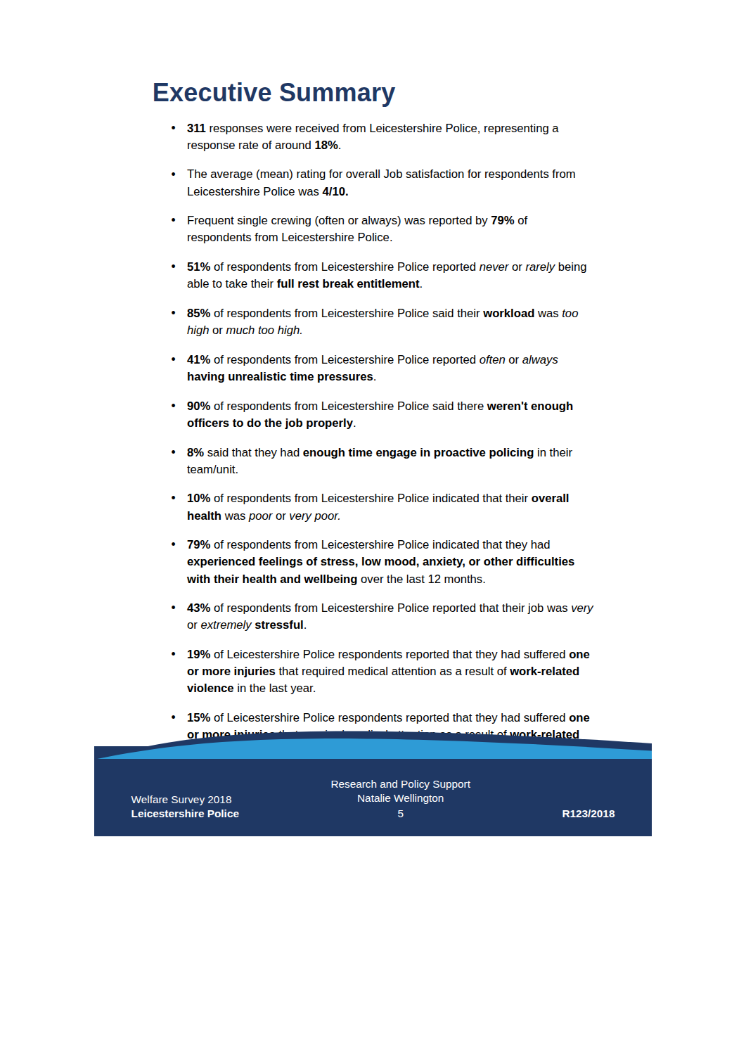Executive Summary
311 responses were received from Leicestershire Police, representing a response rate of around 18%.
The average (mean) rating for overall Job satisfaction for respondents from Leicestershire Police was 4/10.
Frequent single crewing (often or always) was reported by 79% of respondents from Leicestershire Police.
51% of respondents from Leicestershire Police reported never or rarely being able to take their full rest break entitlement.
85% of respondents from Leicestershire Police said their workload was too high or much too high.
41% of respondents from Leicestershire Police reported often or always having unrealistic time pressures.
90% of respondents from Leicestershire Police said there weren't enough officers to do the job properly.
8% said that they had enough time engage in proactive policing in their team/unit.
10% of respondents from Leicestershire Police indicated that their overall health was poor or very poor.
79% of respondents from Leicestershire Police indicated that they had experienced feelings of stress, low mood, anxiety, or other difficulties with their health and wellbeing over the last 12 months.
43% of respondents from Leicestershire Police reported that their job was very or extremely stressful.
19% of Leicestershire Police respondents reported that they had suffered one or more injuries that required medical attention as a result of work-related violence in the last year.
15% of Leicestershire Police respondents reported that they had suffered one or more injuries that required medical attention as a result of work-related accidents in the last year.
45% of respondents from Leicestershire Police felt that someone would be treated differently (in a negative way) if they disclosed difficulties with their mental health and wellbeing.
Welfare Survey 2018
Leicestershire Police
Research and Policy Support
Natalie Wellington 5
R123/2018